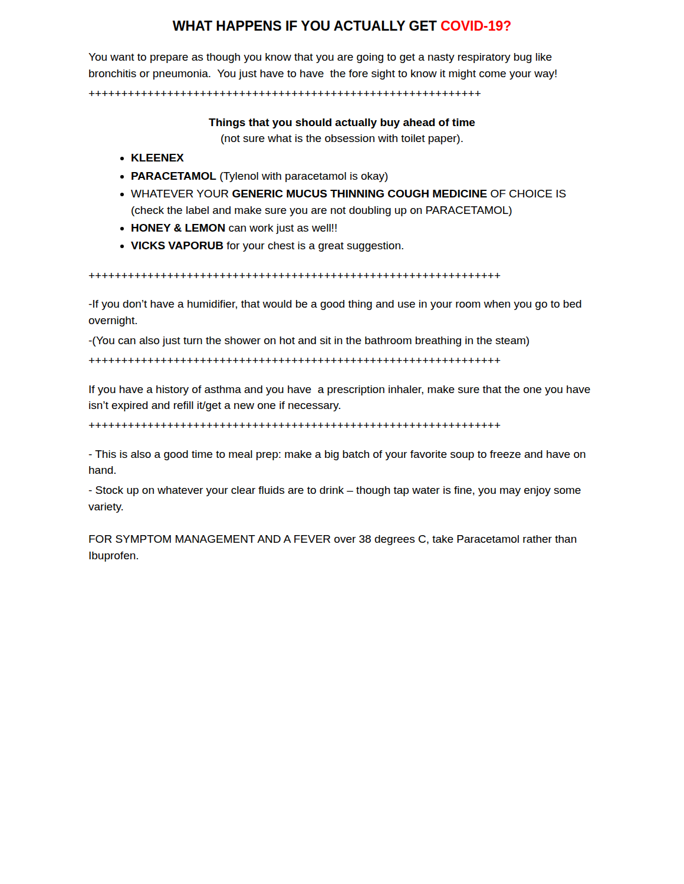WHAT HAPPENS IF YOU ACTUALLY GET COVID-19?
You want to prepare as though you know that you are going to get a nasty respiratory bug like bronchitis or pneumonia. You just have to have the fore sight to know it might come your way!
++++++++++++++++++++++++++++++++++++++++++++++++++++++++++++
Things that you should actually buy ahead of time
(not sure what is the obsession with toilet paper).
KLEENEX
PARACETAMOL (Tylenol with paracetamol is okay)
WHATEVER YOUR GENERIC MUCUS THINNING COUGH MEDICINE OF CHOICE IS (check the label and make sure you are not doubling up on PARACETAMOL)
HONEY & LEMON can work just as well!!
VICKS VAPORUB for your chest is a great suggestion.
+++++++++++++++++++++++++++++++++++++++++++++++++++++++++++++++
-If you don’t have a humidifier, that would be a good thing and use in your room when you go to bed overnight.
-(You can also just turn the shower on hot and sit in the bathroom breathing in the steam)
+++++++++++++++++++++++++++++++++++++++++++++++++++++++++++++++
If you have a history of asthma and you have a prescription inhaler, make sure that the one you have isn’t expired and refill it/get a new one if necessary.
+++++++++++++++++++++++++++++++++++++++++++++++++++++++++++++++
- This is also a good time to meal prep: make a big batch of your favorite soup to freeze and have on hand.
- Stock up on whatever your clear fluids are to drink – though tap water is fine, you may enjoy some variety.
FOR SYMPTOM MANAGEMENT AND A FEVER over 38 degrees C, take Paracetamol rather than Ibuprofen.